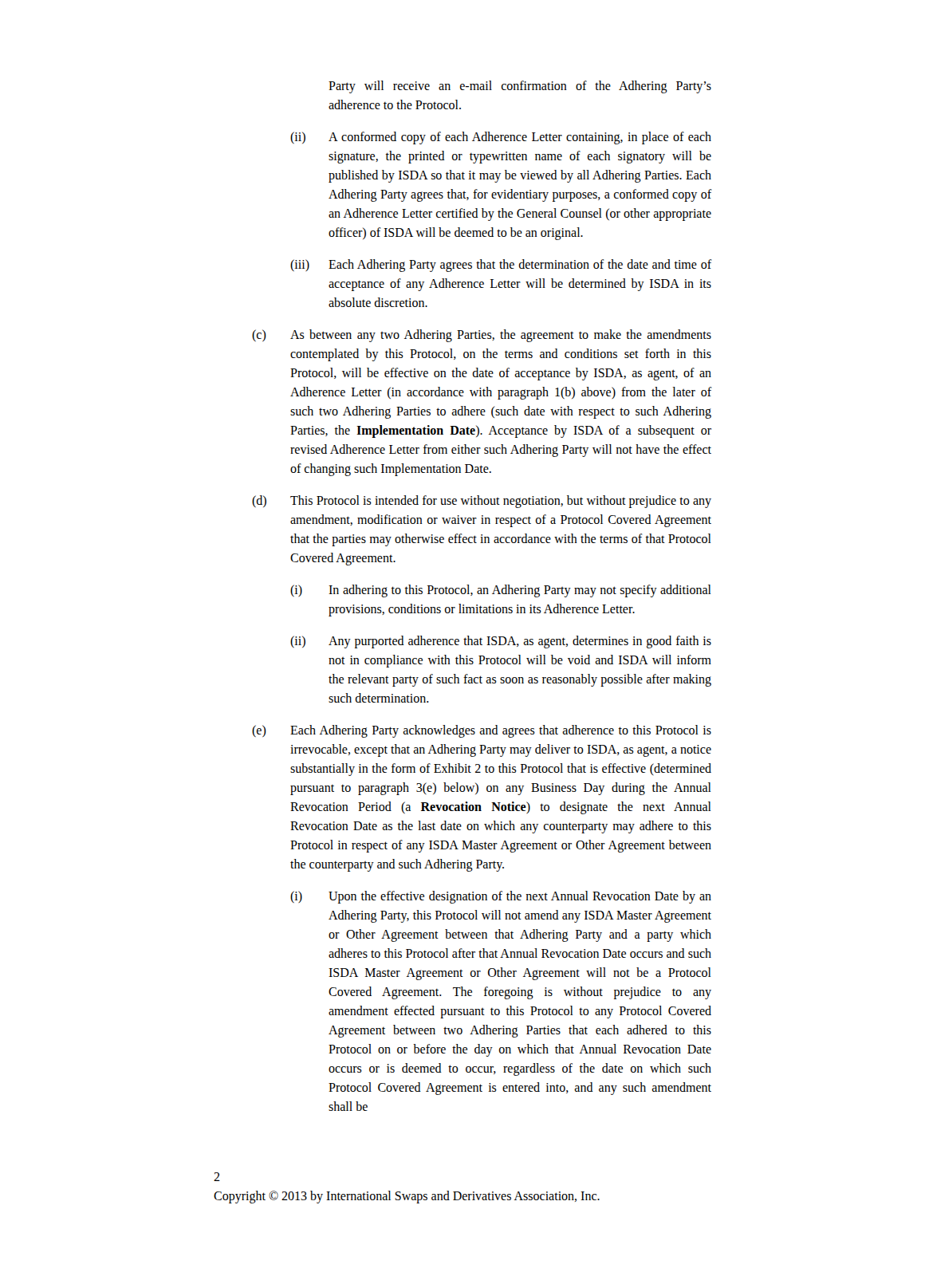Party will receive an e-mail confirmation of the Adhering Party’s adherence to the Protocol.
(ii) A conformed copy of each Adherence Letter containing, in place of each signature, the printed or typewritten name of each signatory will be published by ISDA so that it may be viewed by all Adhering Parties. Each Adhering Party agrees that, for evidentiary purposes, a conformed copy of an Adherence Letter certified by the General Counsel (or other appropriate officer) of ISDA will be deemed to be an original.
(iii) Each Adhering Party agrees that the determination of the date and time of acceptance of any Adherence Letter will be determined by ISDA in its absolute discretion.
(c) As between any two Adhering Parties, the agreement to make the amendments contemplated by this Protocol, on the terms and conditions set forth in this Protocol, will be effective on the date of acceptance by ISDA, as agent, of an Adherence Letter (in accordance with paragraph 1(b) above) from the later of such two Adhering Parties to adhere (such date with respect to such Adhering Parties, the Implementation Date). Acceptance by ISDA of a subsequent or revised Adherence Letter from either such Adhering Party will not have the effect of changing such Implementation Date.
(d) This Protocol is intended for use without negotiation, but without prejudice to any amendment, modification or waiver in respect of a Protocol Covered Agreement that the parties may otherwise effect in accordance with the terms of that Protocol Covered Agreement.
(i) In adhering to this Protocol, an Adhering Party may not specify additional provisions, conditions or limitations in its Adherence Letter.
(ii) Any purported adherence that ISDA, as agent, determines in good faith is not in compliance with this Protocol will be void and ISDA will inform the relevant party of such fact as soon as reasonably possible after making such determination.
(e) Each Adhering Party acknowledges and agrees that adherence to this Protocol is irrevocable, except that an Adhering Party may deliver to ISDA, as agent, a notice substantially in the form of Exhibit 2 to this Protocol that is effective (determined pursuant to paragraph 3(e) below) on any Business Day during the Annual Revocation Period (a Revocation Notice) to designate the next Annual Revocation Date as the last date on which any counterparty may adhere to this Protocol in respect of any ISDA Master Agreement or Other Agreement between the counterparty and such Adhering Party.
(i) Upon the effective designation of the next Annual Revocation Date by an Adhering Party, this Protocol will not amend any ISDA Master Agreement or Other Agreement between that Adhering Party and a party which adheres to this Protocol after that Annual Revocation Date occurs and such ISDA Master Agreement or Other Agreement will not be a Protocol Covered Agreement. The foregoing is without prejudice to any amendment effected pursuant to this Protocol to any Protocol Covered Agreement between two Adhering Parties that each adhered to this Protocol on or before the day on which that Annual Revocation Date occurs or is deemed to occur, regardless of the date on which such Protocol Covered Agreement is entered into, and any such amendment shall be
2
Copyright © 2013 by International Swaps and Derivatives Association, Inc.